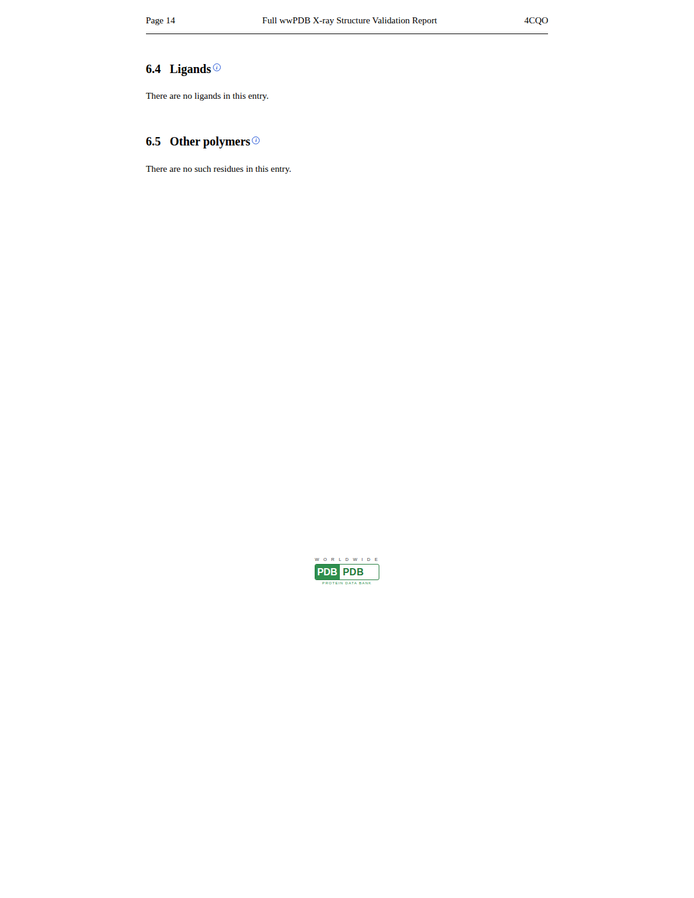Page 14
Full wwPDB X-ray Structure Validation Report
4CQO
6.4 Ligands
There are no ligands in this entry.
6.5 Other polymers
There are no such residues in this entry.
W O R L D W I D E
PDB
PDB
PROTEIN DATA BANK